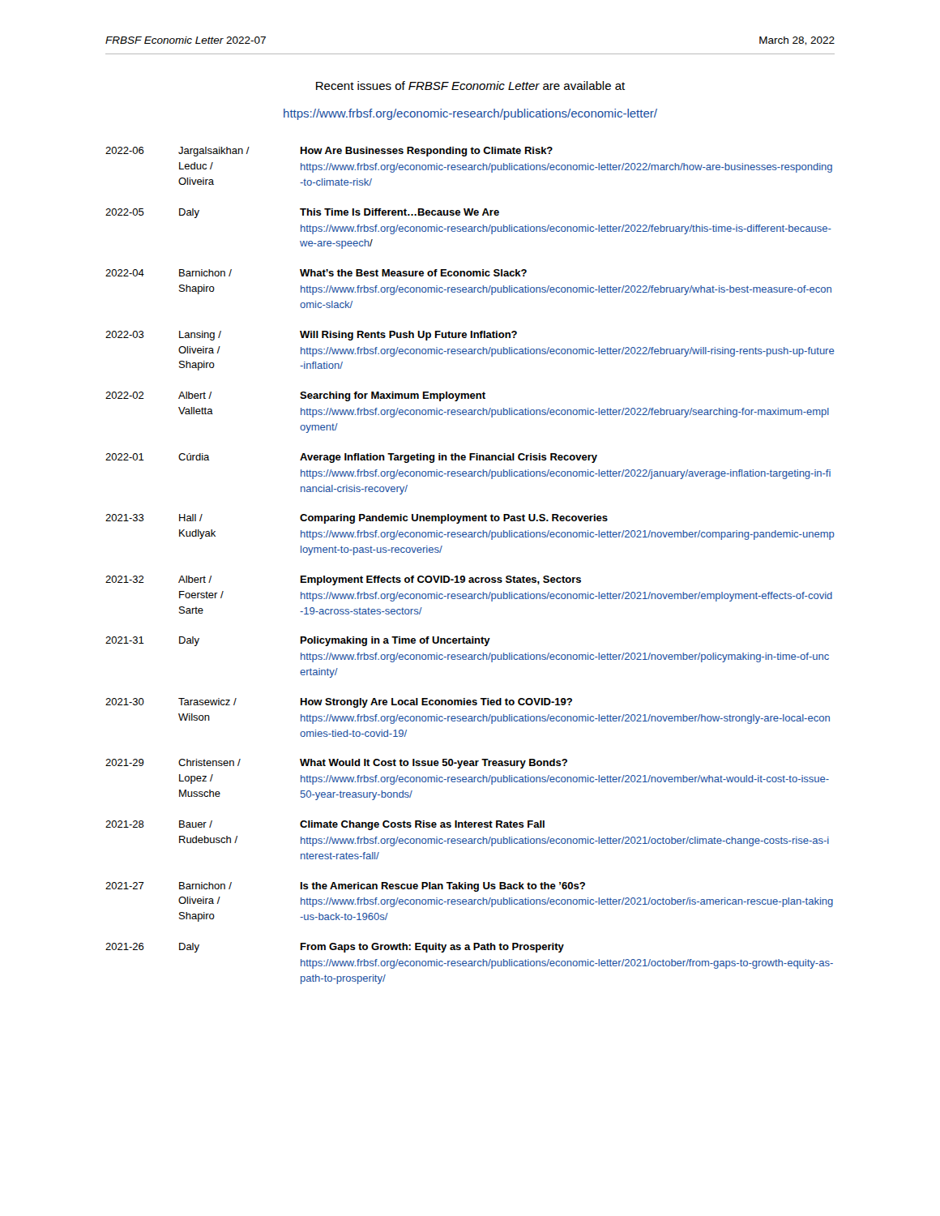FRBSF Economic Letter 2022-07
March 28, 2022
Recent issues of FRBSF Economic Letter are available at
https://www.frbsf.org/economic-research/publications/economic-letter/
| 2022-06 | Jargalsaikhan / Leduc / Oliveira | How Are Businesses Responding to Climate Risk? https://www.frbsf.org/economic-research/publications/economic-letter/2022/march/how-are-businesses-responding-to-climate-risk/ |
| 2022-05 | Daly | This Time Is Different…Because We Are https://www.frbsf.org/economic-research/publications/economic-letter/2022/february/this-time-is-different-because-we-are-speech / |
| 2022-04 | Barnichon / Shapiro | What’s the Best Measure of Economic Slack? https://www.frbsf.org/economic-research/publications/economic-letter/2022/february/what-is-best-measure-of-economic-slack/ |
| 2022-03 | Lansing / Oliveira / Shapiro | Will Rising Rents Push Up Future Inflation? https://www.frbsf.org/economic-research/publications/economic-letter/2022/february/will-rising-rents-push-up-future-inflation/ |
| 2022-02 | Albert / Valletta | Searching for Maximum Employment https://www.frbsf.org/economic-research/publications/economic-letter/2022/february/searching-for-maximum-employment/ |
| 2022-01 | Cúrdia | Average Inflation Targeting in the Financial Crisis Recovery https://www.frbsf.org/economic-research/publications/economic-letter/2022/january/average-inflation-targeting-in-financial-crisis-recovery/ |
| 2021-33 | Hall / Kudlyak | Comparing Pandemic Unemployment to Past U.S. Recoveries https://www.frbsf.org/economic-research/publications/economic-letter/2021/november/comparing-pandemic-unemployment-to-past-us-recoveries/ |
| 2021-32 | Albert / Foerster / Sarte | Employment Effects of COVID-19 across States, Sectors https://www.frbsf.org/economic-research/publications/economic-letter/2021/november/employment-effects-of-covid-19-across-states-sectors/ |
| 2021-31 | Daly | Policymaking in a Time of Uncertainty https://www.frbsf.org/economic-research/publications/economic-letter/2021/november/policymaking-in-time-of-uncertainty/ |
| 2021-30 | Tarasewicz / Wilson | How Strongly Are Local Economies Tied to COVID-19? https://www.frbsf.org/economic-research/publications/economic-letter/2021/november/how-strongly-are-local-economies-tied-to-covid-19/ |
| 2021-29 | Christensen / Lopez / Mussche | What Would It Cost to Issue 50-year Treasury Bonds? https://www.frbsf.org/economic-research/publications/economic-letter/2021/november/what-would-it-cost-to-issue-50-year-treasury-bonds/ |
| 2021-28 | Bauer / Rudebusch / | Climate Change Costs Rise as Interest Rates Fall https://www.frbsf.org/economic-research/publications/economic-letter/2021/october/climate-change-costs-rise-as-interest-rates-fall/ |
| 2021-27 | Barnichon / Oliveira / Shapiro | Is the American Rescue Plan Taking Us Back to the ’60s? https://www.frbsf.org/economic-research/publications/economic-letter/2021/october/is-american-rescue-plan-taking-us-back-to-1960s/ |
| 2021-26 | Daly | From Gaps to Growth: Equity as a Path to Prosperity https://www.frbsf.org/economic-research/publications/economic-letter/2021/october/from-gaps-to-growth-equity-as-path-to-prosperity/ |